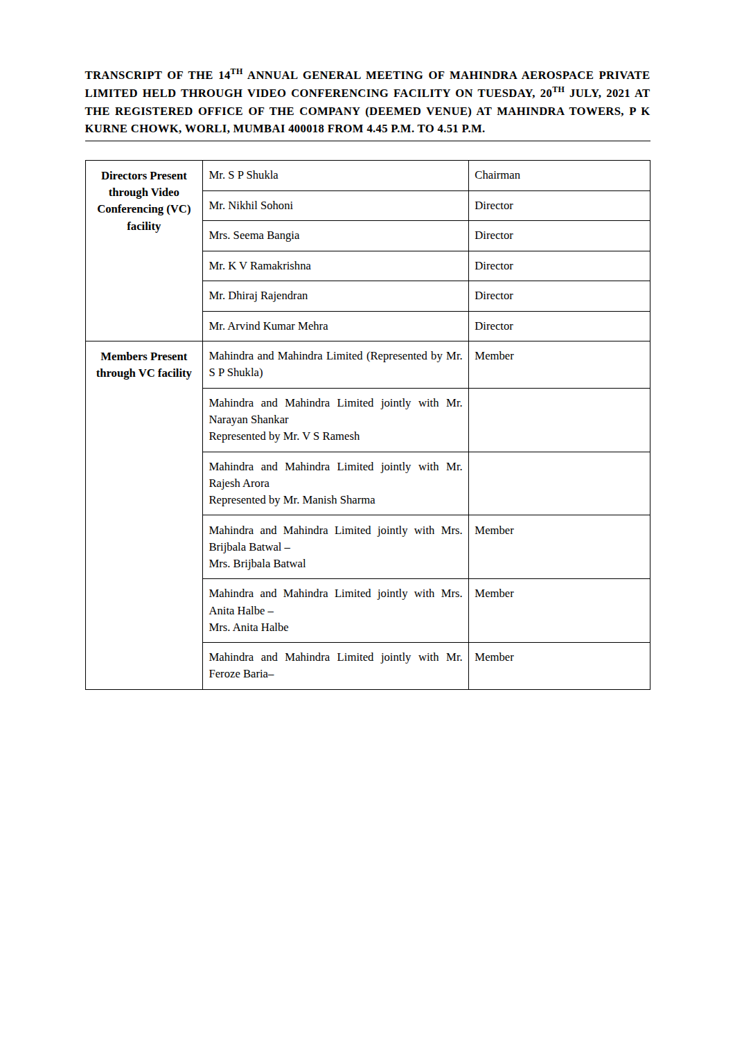Transcript of the 14th Annual General Meeting of Mahindra Aerospace Private Limited held through Video Conferencing facility on Tuesday, 20th July, 2021 at the Registered Office of the Company (Deemed Venue) at Mahindra Towers, P K Kurne Chowk, Worli, Mumbai 400018 from 4.45 p.m. to 4.51 p.m.
| Directors Present through Video Conferencing (VC) facility | Mr. S P Shukla | Chairman |
| Mr. Nikhil Sohoni | Director |
| Mrs. Seema Bangia | Director |
| Mr. K V Ramakrishna | Director |
| Mr. Dhiraj Rajendran | Director |
| Mr. Arvind Kumar Mehra | Director |
| Members Present through VC facility | Mahindra and Mahindra Limited (Represented by Mr. S P Shukla) | Member |
| Mahindra and Mahindra Limited jointly with Mr. Narayan Shankar Represented by Mr. V S Ramesh | |
| Mahindra and Mahindra Limited jointly with Mr. Rajesh Arora Represented by Mr. Manish Sharma | |
| Mahindra and Mahindra Limited jointly with Mrs. Brijbala Batwal – Mrs. Brijbala Batwal | Member |
| Mahindra and Mahindra Limited jointly with Mrs. Anita Halbe – Mrs. Anita Halbe | Member |
| Mahindra and Mahindra Limited jointly with Mr. Feroze Baria– | Member |